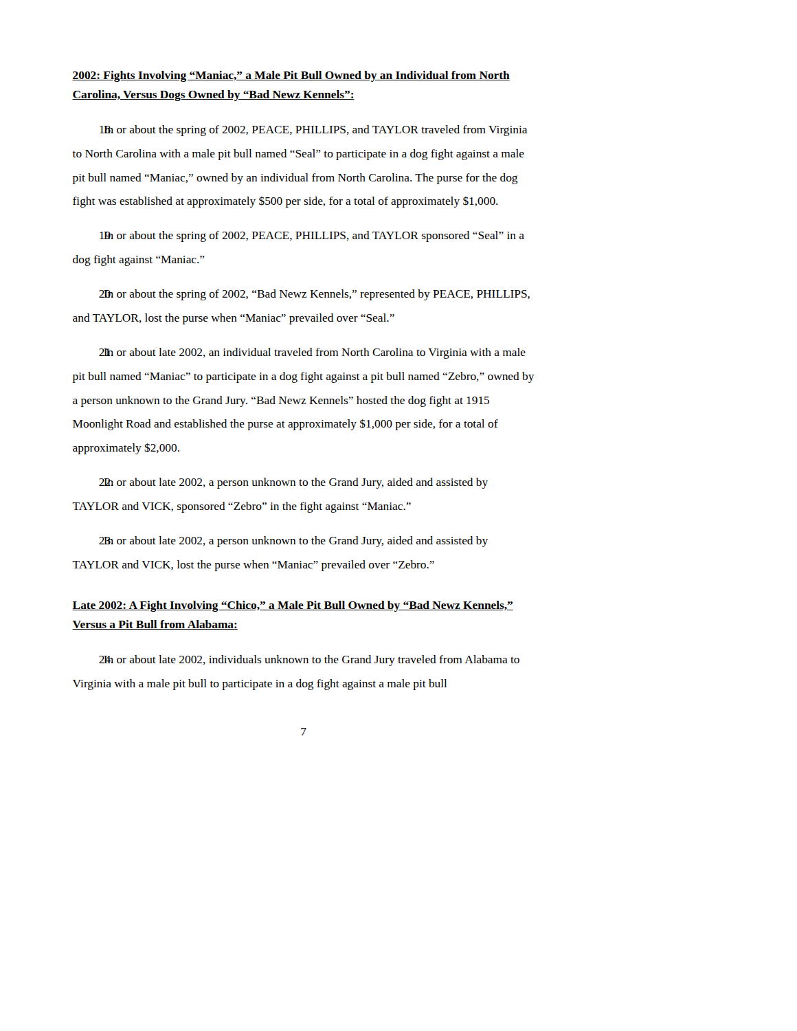2002: Fights Involving “Maniac,” a Male Pit Bull Owned by an Individual from North Carolina, Versus Dogs Owned by “Bad Newz Kennels”:
18. In or about the spring of 2002, PEACE, PHILLIPS, and TAYLOR traveled from Virginia to North Carolina with a male pit bull named “Seal” to participate in a dog fight against a male pit bull named “Maniac,” owned by an individual from North Carolina. The purse for the dog fight was established at approximately $500 per side, for a total of approximately $1,000.
19. In or about the spring of 2002, PEACE, PHILLIPS, and TAYLOR sponsored “Seal” in a dog fight against “Maniac.”
20. In or about the spring of 2002, “Bad Newz Kennels,” represented by PEACE, PHILLIPS, and TAYLOR, lost the purse when “Maniac” prevailed over “Seal.”
21. In or about late 2002, an individual traveled from North Carolina to Virginia with a male pit bull named “Maniac” to participate in a dog fight against a pit bull named “Zebro,” owned by a person unknown to the Grand Jury. “Bad Newz Kennels” hosted the dog fight at 1915 Moonlight Road and established the purse at approximately $1,000 per side, for a total of approximately $2,000.
22. In or about late 2002, a person unknown to the Grand Jury, aided and assisted by TAYLOR and VICK, sponsored “Zebro” in the fight against “Maniac.”
23. In or about late 2002, a person unknown to the Grand Jury, aided and assisted by TAYLOR and VICK, lost the purse when “Maniac” prevailed over “Zebro.”
Late 2002: A Fight Involving “Chico,” a Male Pit Bull Owned by “Bad Newz Kennels,” Versus a Pit Bull from Alabama:
24. In or about late 2002, individuals unknown to the Grand Jury traveled from Alabama to Virginia with a male pit bull to participate in a dog fight against a male pit bull
7